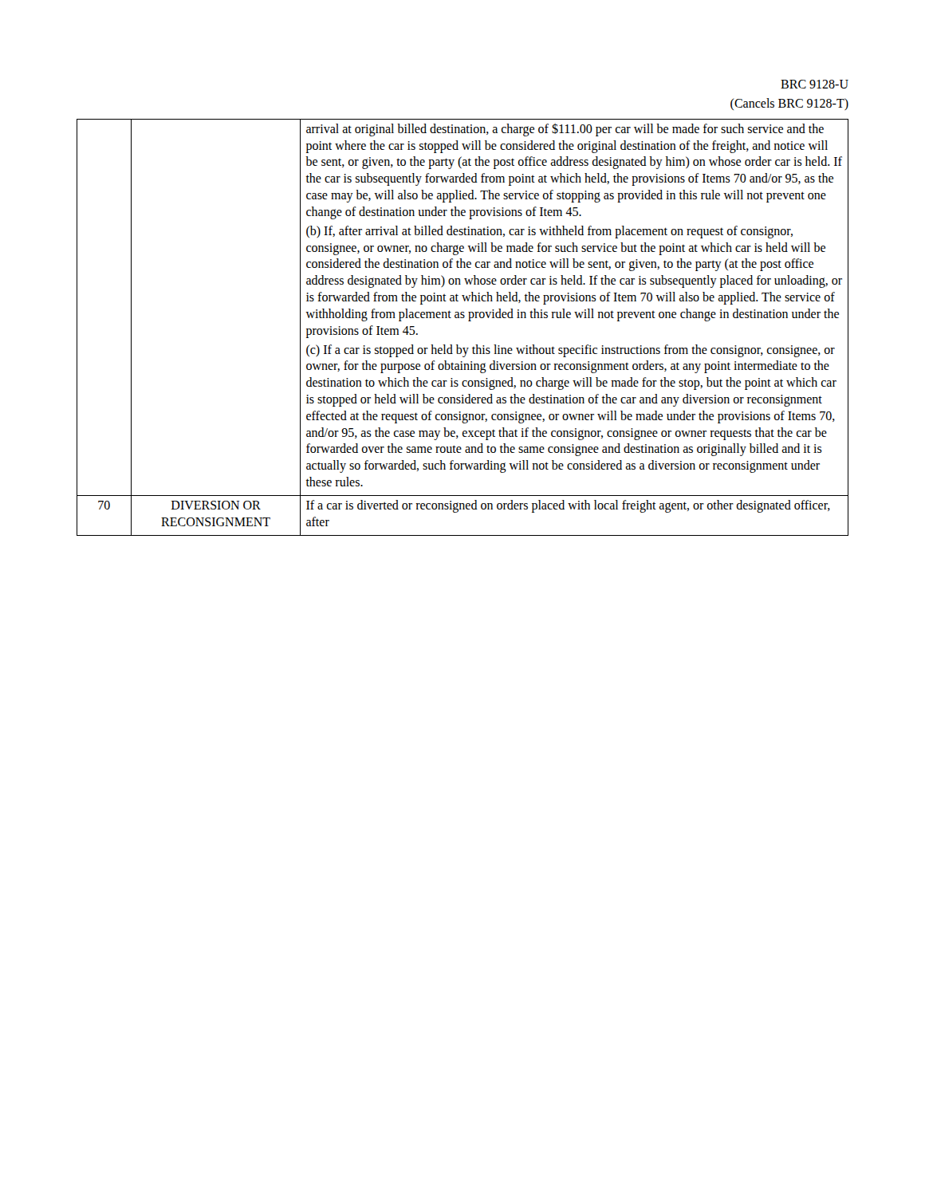BRC 9128-U
(Cancels BRC 9128-T)
| | | arrival at original billed destination, a charge of $111.00 per car will be made for such service and the point where the car is stopped will be considered the original destination of the freight, and notice will be sent, or given, to the party (at the post office address designated by him) on whose order car is held. If the car is subsequently forwarded from point at which held, the provisions of Items 70 and/or 95, as the case may be, will also be applied. The service of stopping as provided in this rule will not prevent one change of destination under the provisions of Item 45. (b) If, after arrival at billed destination, car is withheld from placement on request of consignor, consignee, or owner, no charge will be made for such service but the point at which car is held will be considered the destination of the car and notice will be sent, or given, to the party (at the post office address designated by him) on whose order car is held. If the car is subsequently placed for unloading, or is forwarded from the point at which held, the provisions of Item 70 will also be applied. The service of withholding from placement as provided in this rule will not prevent one change in destination under the provisions of Item 45. (c) If a car is stopped or held by this line without specific instructions from the consignor, consignee, or owner, for the purpose of obtaining diversion or reconsignment orders, at any point intermediate to the destination to which the car is consigned, no charge will be made for the stop, but the point at which car is stopped or held will be considered as the destination of the car and any diversion or reconsignment effected at the request of consignor, consignee, or owner will be made under the provisions of Items 70, and/or 95, as the case may be, except that if the consignor, consignee or owner requests that the car be forwarded over the same route and to the same consignee and destination as originally billed and it is actually so forwarded, such forwarding will not be considered as a diversion or reconsignment under these rules. |
| 70 | DIVERSION OR RECONSIGNMENT | If a car is diverted or reconsigned on orders placed with local freight agent, or other designated officer, after |